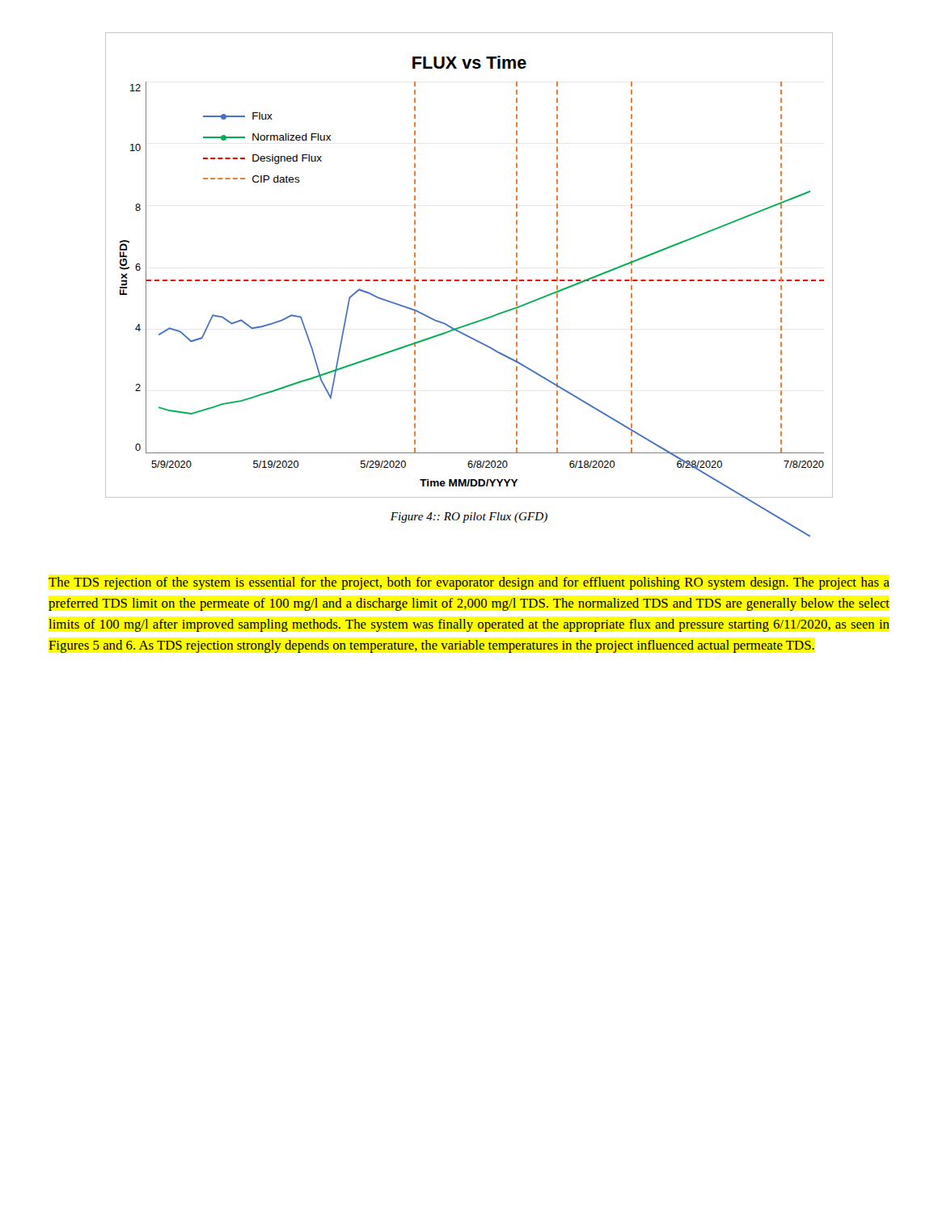FLUX vs Time
Flux (GFD)
12 10 8 6 4 2 0
Flux
Normalized Flux
Designed Flux
CIP dates
5/9/2020 5/19/2020 5/29/2020 6/8/2020 6/18/2020 6/28/2020 7/8/2020
Time MM/DD/YYYY
Figure 4:: RO pilot Flux (GFD)
The TDS rejection of the system is essential for the project, both for evaporator design and for effluent polishing RO system design. The project has a preferred TDS limit on the permeate of 100 mg/l and a discharge limit of 2,000 mg/l TDS. The normalized TDS and TDS are generally below the select limits of 100 mg/l after improved sampling methods. The system was finally operated at the appropriate flux and pressure starting 6/11/2020, as seen in Figures 5 and 6. As TDS rejection strongly depends on temperature, the variable temperatures in the project influenced actual permeate TDS.